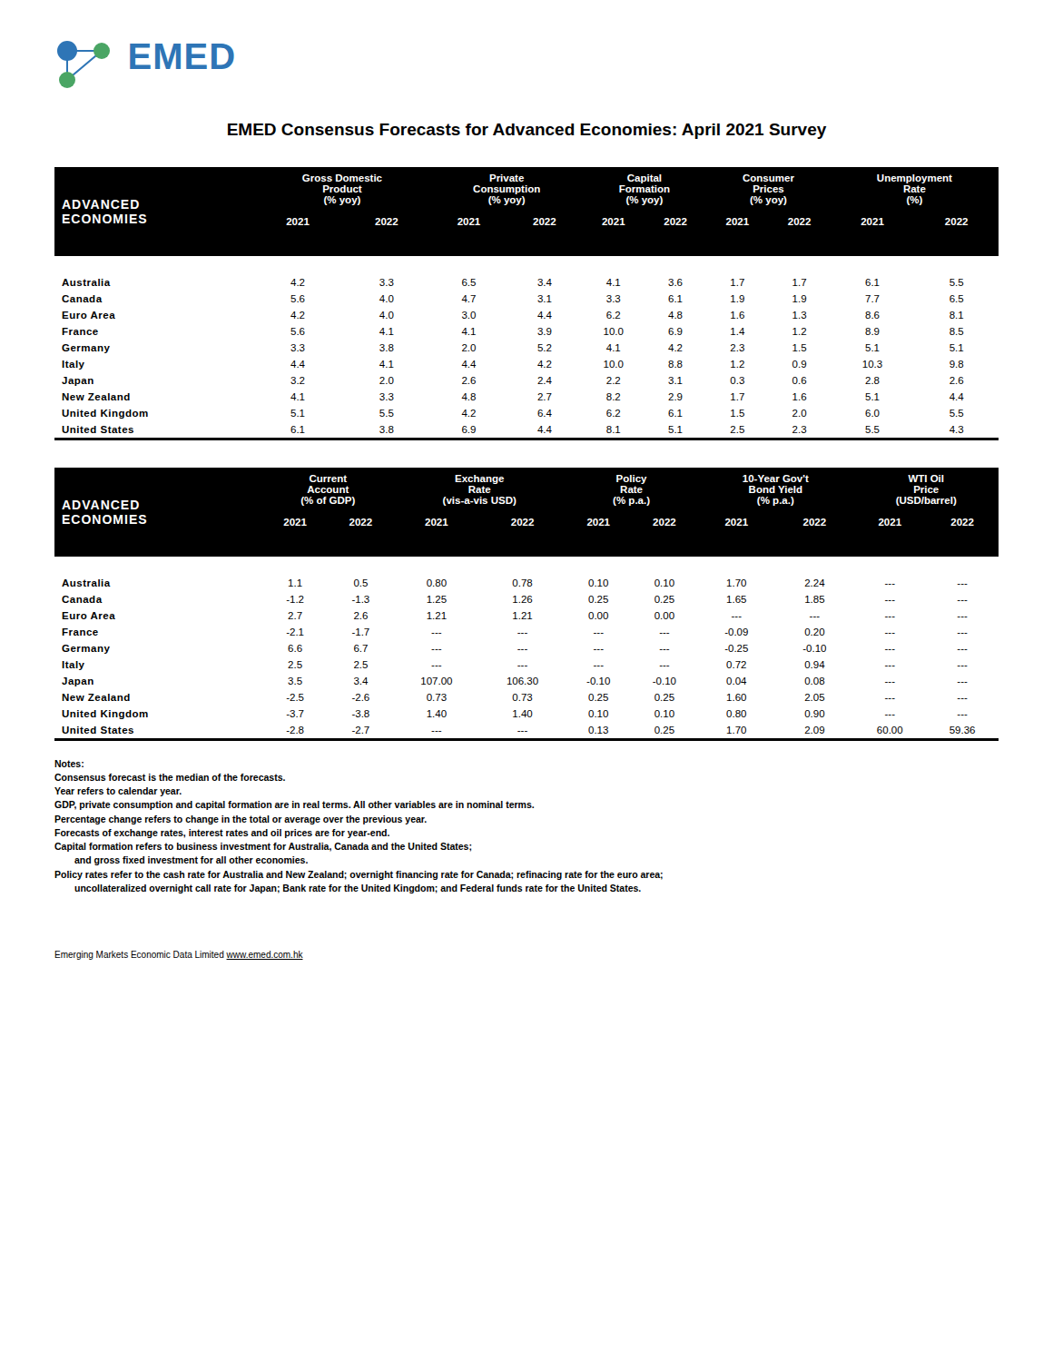EMED
EMED Consensus Forecasts for Advanced Economies: April 2021 Survey
| ADVANCED ECONOMIES | Gross Domestic Product (% yoy) | Private Consumption (% yoy) | Capital Formation (% yoy) | Consumer Prices (% yoy) | Unemployment Rate (%) |
| --- | --- | --- | --- | --- | --- |
| 2021 | 2022 | 2021 | 2022 | 2021 | 2022 | 2021 | 2022 | 2021 | 2022 |
| Australia | 4.2 | 3.3 | 6.5 | 3.4 | 4.1 | 3.6 | 1.7 | 1.7 | 6.1 | 5.5 |
| Canada | 5.6 | 4.0 | 4.7 | 3.1 | 3.3 | 6.1 | 1.9 | 1.9 | 7.7 | 6.5 |
| Euro Area | 4.2 | 4.0 | 3.0 | 4.4 | 6.2 | 4.8 | 1.6 | 1.3 | 8.6 | 8.1 |
| France | 5.6 | 4.1 | 4.1 | 3.9 | 10.0 | 6.9 | 1.4 | 1.2 | 8.9 | 8.5 |
| Germany | 3.3 | 3.8 | 2.0 | 5.2 | 4.1 | 4.2 | 2.3 | 1.5 | 5.1 | 5.1 |
| Italy | 4.4 | 4.1 | 4.4 | 4.2 | 10.0 | 8.8 | 1.2 | 0.9 | 10.3 | 9.8 |
| Japan | 3.2 | 2.0 | 2.6 | 2.4 | 2.2 | 3.1 | 0.3 | 0.6 | 2.8 | 2.6 |
| New Zealand | 4.1 | 3.3 | 4.8 | 2.7 | 8.2 | 2.9 | 1.7 | 1.6 | 5.1 | 4.4 |
| United Kingdom | 5.1 | 5.5 | 4.2 | 6.4 | 6.2 | 6.1 | 1.5 | 2.0 | 6.0 | 5.5 |
| United States | 6.1 | 3.8 | 6.9 | 4.4 | 8.1 | 5.1 | 2.5 | 2.3 | 5.5 | 4.3 |
| ADVANCED ECONOMIES | Current Account (% of GDP) | Exchange Rate (vis-a-vis USD) | Policy Rate (% p.a.) | 10-Year Gov't Bond Yield (% p.a.) | WTI Oil Price (USD/barrel) |
| --- | --- | --- | --- | --- | --- |
| 2021 | 2022 | 2021 | 2022 | 2021 | 2022 | 2021 | 2022 | 2021 | 2022 |
| Australia | 1.1 | 0.5 | 0.80 | 0.78 | 0.10 | 0.10 | 1.70 | 2.24 | --- | --- |
| Canada | -1.2 | -1.3 | 1.25 | 1.26 | 0.25 | 0.25 | 1.65 | 1.85 | --- | --- |
| Euro Area | 2.7 | 2.6 | 1.21 | 1.21 | 0.00 | 0.00 | --- | --- | --- | --- |
| France | -2.1 | -1.7 | --- | --- | --- | --- | -0.09 | 0.20 | --- | --- |
| Germany | 6.6 | 6.7 | --- | --- | --- | --- | -0.25 | -0.10 | --- | --- |
| Italy | 2.5 | 2.5 | --- | --- | --- | --- | 0.72 | 0.94 | --- | --- |
| Japan | 3.5 | 3.4 | 107.00 | 106.30 | -0.10 | -0.10 | 0.04 | 0.08 | --- | --- |
| New Zealand | -2.5 | -2.6 | 0.73 | 0.73 | 0.25 | 0.25 | 1.60 | 2.05 | --- | --- |
| United Kingdom | -3.7 | -3.8 | 1.40 | 1.40 | 0.10 | 0.10 | 0.80 | 0.90 | --- | --- |
| United States | -2.8 | -2.7 | --- | --- | 0.13 | 0.25 | 1.70 | 2.09 | 60.00 | 59.36 |
Notes:
Consensus forecast is the median of the forecasts.
Year refers to calendar year.
GDP, private consumption and capital formation are in real terms. All other variables are in nominal terms.
Percentage change refers to change in the total or average over the previous year.
Forecasts of exchange rates, interest rates and oil prices are for year-end.
Capital formation refers to business investment for Australia, Canada and the United States;
and gross fixed investment for all other economies.
Policy rates refer to the cash rate for Australia and New Zealand; overnight financing rate for Canada; refinacing rate for the euro area;
uncollateralized overnight call rate for Japan; Bank rate for the United Kingdom; and Federal funds rate for the United States.
Emerging Markets Economic Data Limited www.emed.com.hk